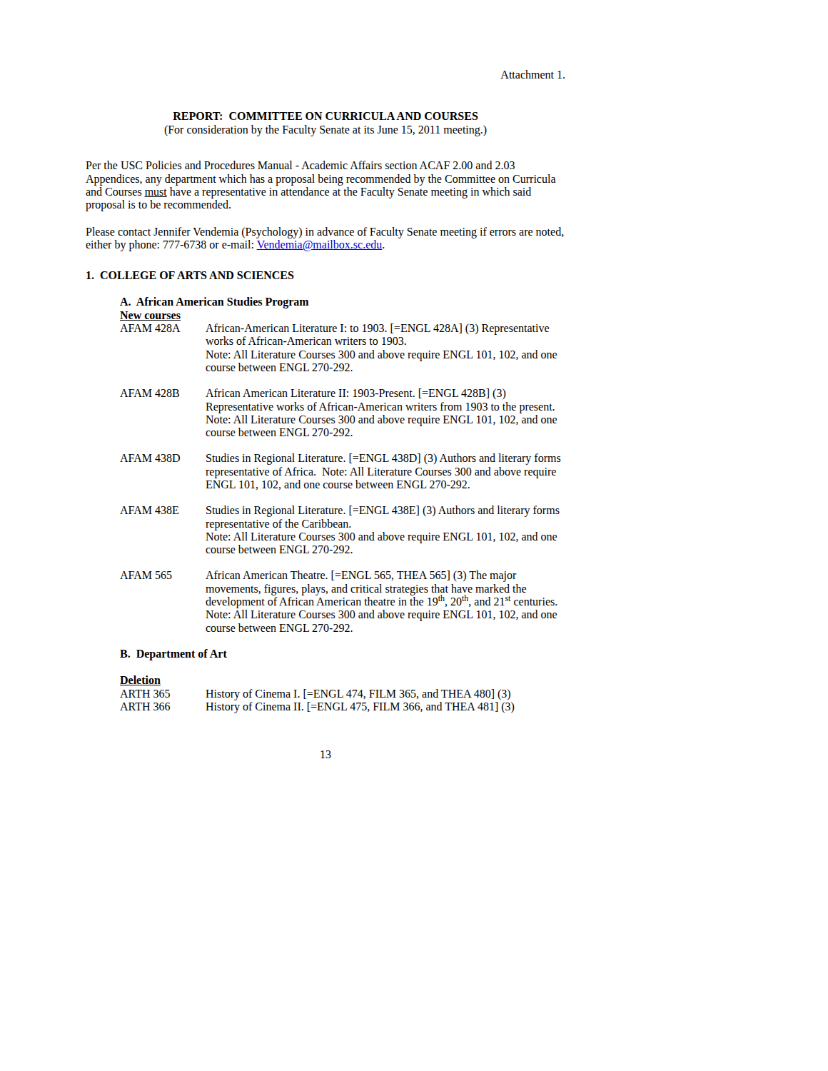Attachment 1.
REPORT: COMMITTEE ON CURRICULA AND COURSES
(For consideration by the Faculty Senate at its June 15, 2011 meeting.)
Per the USC Policies and Procedures Manual - Academic Affairs section ACAF 2.00 and 2.03 Appendices, any department which has a proposal being recommended by the Committee on Curricula and Courses must have a representative in attendance at the Faculty Senate meeting in which said proposal is to be recommended.
Please contact Jennifer Vendemia (Psychology) in advance of Faculty Senate meeting if errors are noted, either by phone: 777-6738 or e-mail: Vendemia@mailbox.sc.edu.
1. COLLEGE OF ARTS AND SCIENCES
A. African American Studies Program
New courses
| AFAM 428A | African-American Literature I: to 1903. [=ENGL 428A] (3) Representative works of African-American writers to 1903. Note: All Literature Courses 300 and above require ENGL 101, 102, and one course between ENGL 270-292. |
| AFAM 428B | African American Literature II: 1903-Present. [=ENGL 428B] (3) Representative works of African-American writers from 1903 to the present. Note: All Literature Courses 300 and above require ENGL 101, 102, and one course between ENGL 270-292. |
| AFAM 438D | Studies in Regional Literature. [=ENGL 438D] (3) Authors and literary forms representative of Africa. Note: All Literature Courses 300 and above require ENGL 101, 102, and one course between ENGL 270-292. |
| AFAM 438E | Studies in Regional Literature. [=ENGL 438E] (3) Authors and literary forms representative of the Caribbean. Note: All Literature Courses 300 and above require ENGL 101, 102, and one course between ENGL 270-292. |
| AFAM 565 | African American Theatre. [=ENGL 565, THEA 565] (3) The major movements, figures, plays, and critical strategies that have marked the development of African American theatre in the 19 th , 20 th , and 21 st centuries. Note: All Literature Courses 300 and above require ENGL 101, 102, and one course between ENGL 270-292. |
B. Department of Art
Deletion
| ARTH 365 | History of Cinema I. [=ENGL 474, FILM 365, and THEA 480] (3) |
| ARTH 366 | History of Cinema II. [=ENGL 475, FILM 366, and THEA 481] (3) |
13